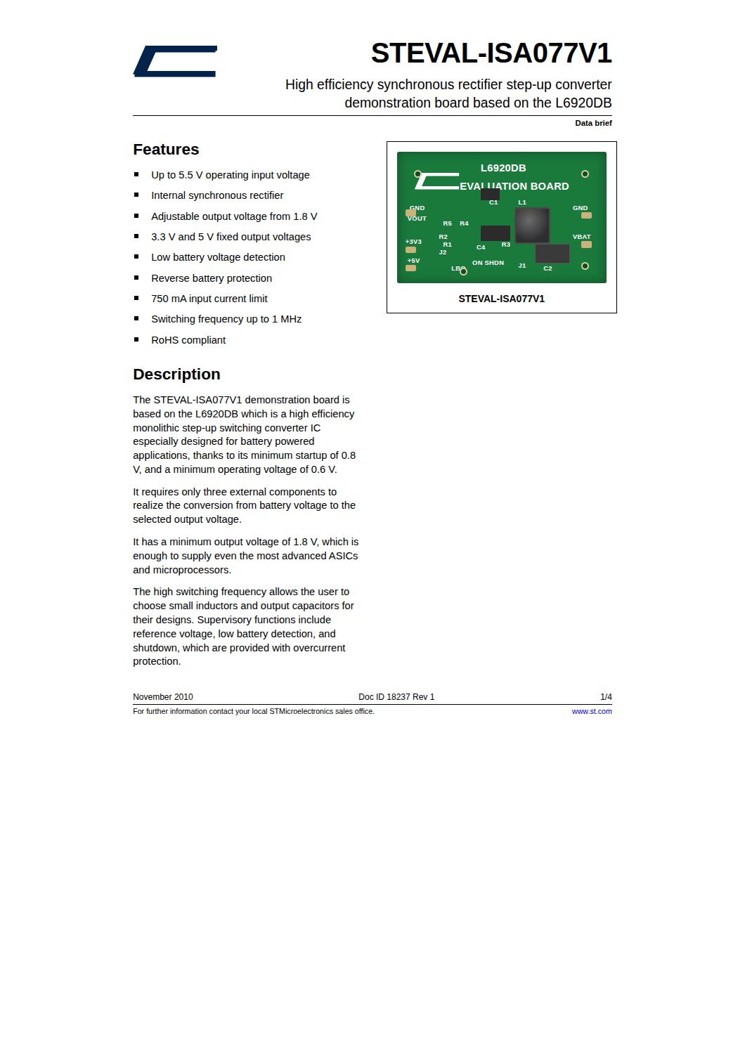STEVAL-ISA077V1
High efficiency synchronous rectifier step-up converter
demonstration board based on the L6920DB
Data brief
Features
Up to 5.5 V operating input voltage
Internal synchronous rectifier
Adjustable output voltage from 1.8 V
3.3 V and 5 V fixed output voltages
Low battery voltage detection
Reverse battery protection
750 mA input current limit
Switching frequency up to 1 MHz
RoHS compliant
Description
The STEVAL-ISA077V1 demonstration board is based on the L6920DB which is a high efficiency monolithic step-up switching converter IC especially designed for battery powered applications, thanks to its minimum startup of 0.8 V, and a minimum operating voltage of 0.6 V.
It requires only three external components to realize the conversion from battery voltage to the selected output voltage.
It has a minimum output voltage of 1.8 V, which is enough to supply even the most advanced ASICs and microprocessors.
The high switching frequency allows the user to choose small inductors and output capacitors for their designs. Supervisory functions include reference voltage, low battery detection, and shutdown, which are provided with overcurrent protection.
L6920DB
EVALUATION BOARD
GND
VOUT
+3V3
+5V
J2
R5
R4
R2
R1
C4
R3
U1
C1
L1
GND
VBAT
ON SHDN
LBO
J1
C2
47
STEVAL-ISA077V1
November 2010
Doc ID 18237 Rev 1
1/4
For further information contact your local STMicroelectronics sales office.
www.st.com